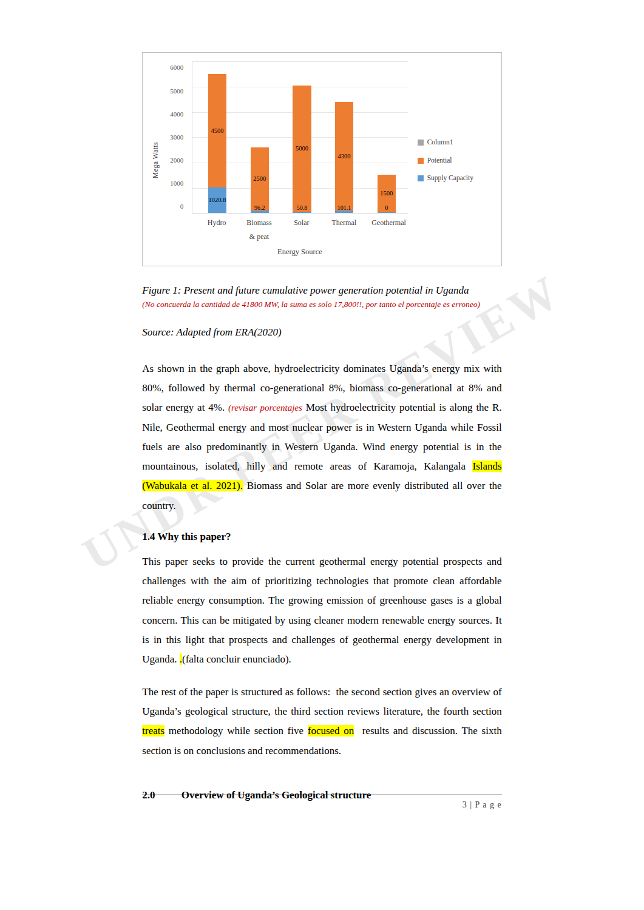UNDR PEER REVIEW
Mega Watts
6000
5000
4000
3000
2000
1000
0
4500
1020.8
2500
96.2
5000
50.8
4300
101.1
1500
0
Hydro
Biomass & peat
Solar
Thermal
Geothermal
Energy Source
Column1
Potential
Supply Capacity
Figure 1: Present and future cumulative power generation potential in Uganda (No concuerda la cantidad de 41800 MW, la suma es solo 17,800!!, por tanto el porcentaje es erroneo)
Source: Adapted from ERA(2020)
As shown in the graph above, hydroelectricity dominates Uganda’s energy mix with 80%, followed by thermal co-generational 8%, biomass co-generational at 8% and solar energy at 4%. (revisar porcentajes Most hydroelectricity potential is along the R. Nile, Geothermal energy and most nuclear power is in Western Uganda while Fossil fuels are also predominantly in Western Uganda. Wind energy potential is in the mountainous, isolated, hilly and remote areas of Karamoja, Kalangala Islands (Wabukala et al. 2021). Biomass and Solar are more evenly distributed all over the country.
1.4 Why this paper?
This paper seeks to provide the current geothermal energy potential prospects and challenges with the aim of prioritizing technologies that promote clean affordable reliable energy consumption. The growing emission of greenhouse gases is a global concern. This can be mitigated by using cleaner modern renewable energy sources. It is in this light that prospects and challenges of geothermal energy development in Uganda. .(falta concluir enunciado).
The rest of the paper is structured as follows: the second section gives an overview of Uganda’s geological structure, the third section reviews literature, the fourth section treats methodology while section five focused on results and discussion. The sixth section is on conclusions and recommendations.
2.0 Overview of Uganda’s Geological structure
3 | P a g e